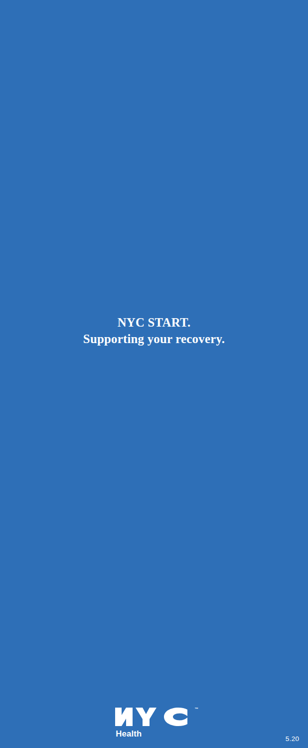NYC START. Supporting your recovery.
NYC ™
Health
5.20